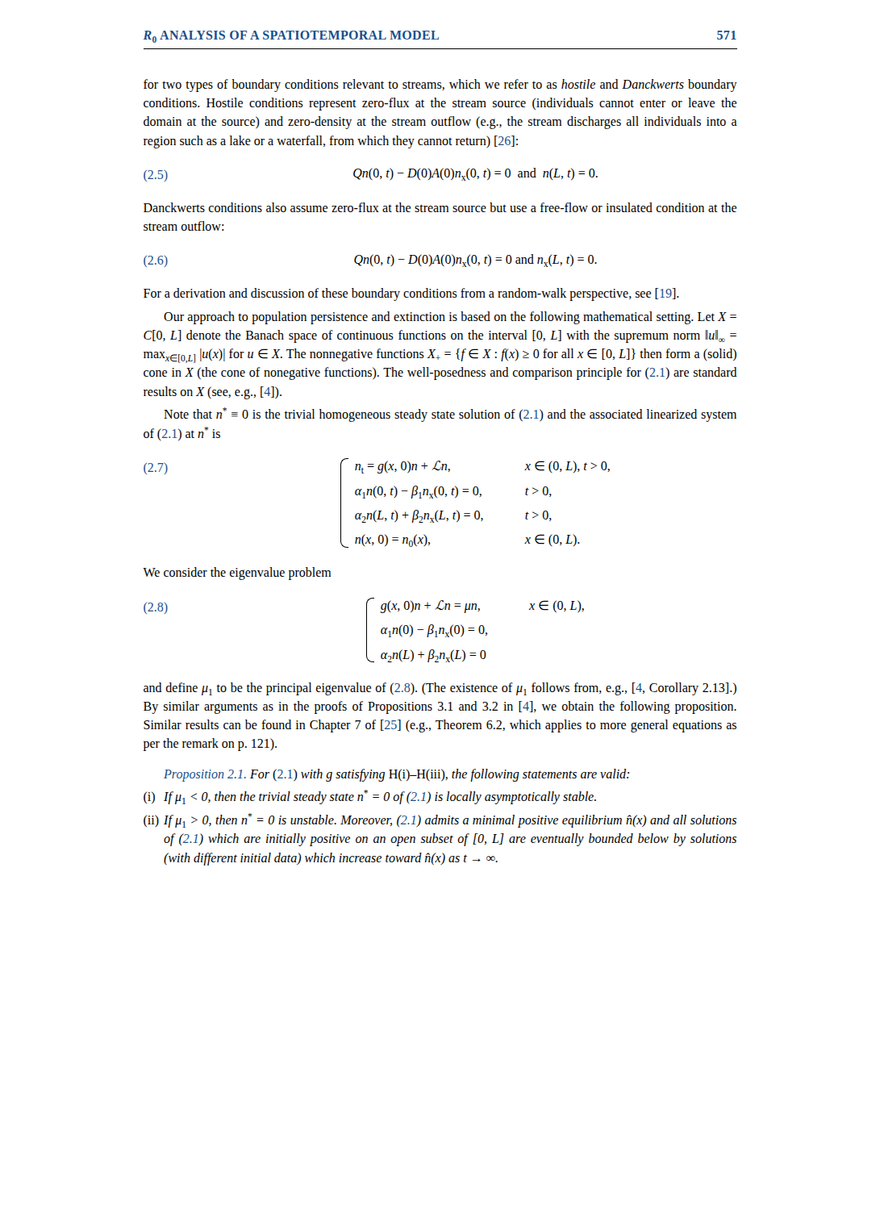R0 ANALYSIS OF A SPATIOTEMPORAL MODEL 571
for two types of boundary conditions relevant to streams, which we refer to as hostile and Danckwerts boundary conditions. Hostile conditions represent zero-flux at the stream source (individuals cannot enter or leave the domain at the source) and zero-density at the stream outflow (e.g., the stream discharges all individuals into a region such as a lake or a waterfall, from which they cannot return) [26]:
(2.5) Qn(0, t) − D(0)A(0)nx(0, t) = 0 and n(L, t) = 0.
Danckwerts conditions also assume zero-flux at the stream source but use a free-flow or insulated condition at the stream outflow:
(2.6) Qn(0, t) − D(0)A(0)nx(0, t) = 0 and nx(L, t) = 0.
For a derivation and discussion of these boundary conditions from a random-walk perspective, see [19].
Our approach to population persistence and extinction is based on the following mathematical setting. Let X = C[0, L] denote the Banach space of continuous functions on the interval [0, L] with the supremum norm ‖u‖∞ = maxx∈[0,L] |u(x)| for u ∈ X. The nonnegative functions X+ = {f ∈ X : f(x) ≥ 0 for all x ∈ [0, L]} then form a (solid) cone in X (the cone of nonegative functions). The well-posedness and comparison principle for (2.1) are standard results on X (see, e.g., [4]).
Note that n* ≡ 0 is the trivial homogeneous steady state solution of (2.1) and the associated linearized system of (2.1) at n* is
(2.7) nt = g(x, 0)n + ℒn, x ∈ (0, L), t > 0, α1n(0, t) − β1nx(0, t) = 0, t > 0, α2n(L, t) + β2nx(L, t) = 0, t > 0, n(x, 0) = n0(x), x ∈ (0, L).
We consider the eigenvalue problem
(2.8) g(x, 0)n + ℒn = μn, x ∈ (0, L), α1n(0) − β1nx(0) = 0, α2n(L) + β2nx(L) = 0
and define μ1 to be the principal eigenvalue of (2.8). (The existence of μ1 follows from, e.g., [4, Corollary 2.13].) By similar arguments as in the proofs of Propositions 3.1 and 3.2 in [4], we obtain the following proposition. Similar results can be found in Chapter 7 of [25] (e.g., Theorem 6.2, which applies to more general equations as per the remark on p. 121).
Proposition 2.1. For (2.1) with g satisfying H(i)–H(iii), the following statements are valid:
If μ1 < 0, then the trivial steady state n* = 0 of (2.1) is locally asymptotically stable.
If μ1 > 0, then n* = 0 is unstable. Moreover, (2.1) admits a minimal positive equilibrium n̂(x) and all solutions of (2.1) which are initially positive on an open subset of [0, L] are eventually bounded below by solutions (with different initial data) which increase toward n̂(x) as t → ∞.